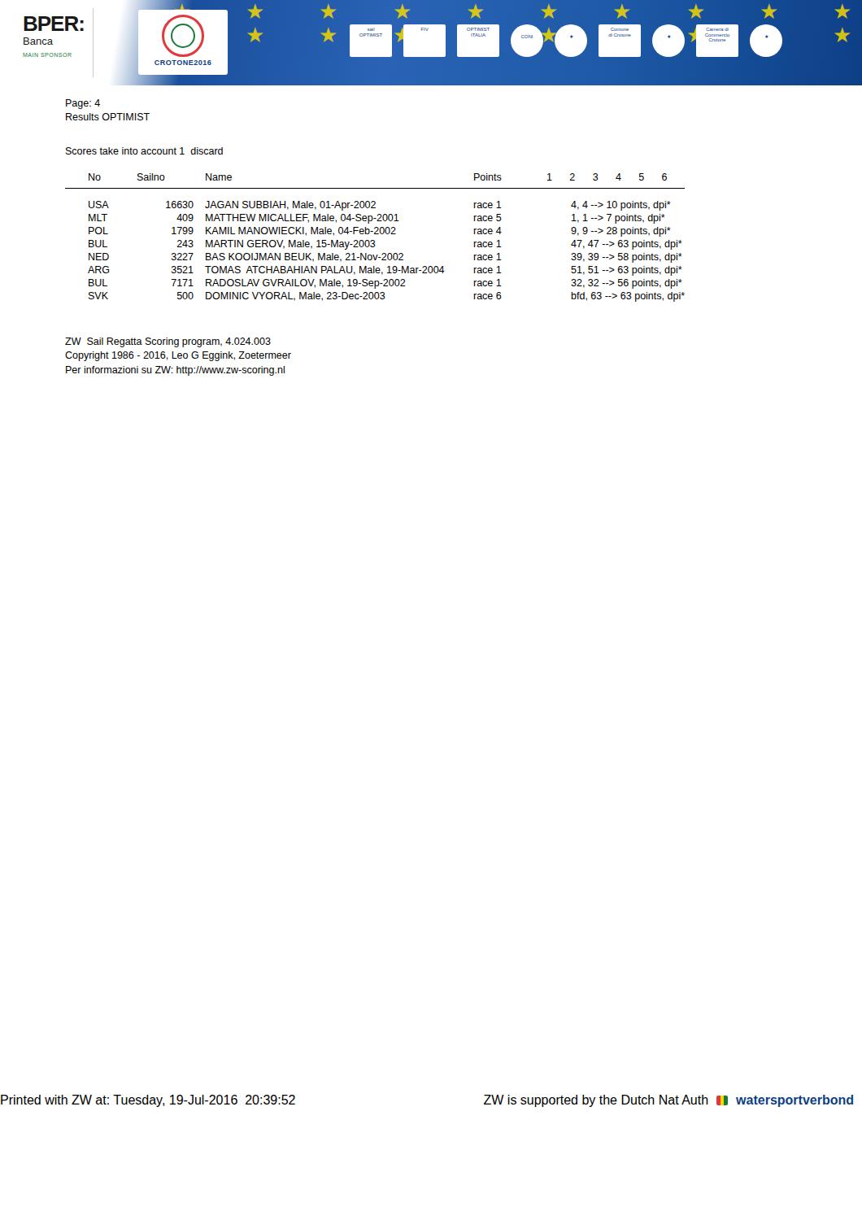★ ★ ★ ★ ★ ★ ★ ★ ★ ★ ★ ★
★ ★ ★ ★ ★ ★ ★ ★ ★ ★ ★ ★
BPER:
Banca
MAIN SPONSOR
CROTONE2016
sail
OPTIMIST
FIV
OPTIMIST
ITALIA
CONI
★
Comune
di Crotone
★
Camera di Commercio
Crotone
★
Page: 4
Results OPTIMIST
Scores take into account 1 discard
| No | Sailno | Name | Points | 1 | 2 | 3 | 4 | 5 | 6 |
| --- | --- | --- | --- | --- | --- | --- | --- | --- | --- |
| USA | 16630 | JAGAN SUBBIAH, Male, 01-Apr-2002 | race 1 | 4, 4 --> 10 points, dpi* |
| MLT | 409 | MATTHEW MICALLEF, Male, 04-Sep-2001 | race 5 | 1, 1 --> 7 points, dpi* |
| POL | 1799 | KAMIL MANOWIECKI, Male, 04-Feb-2002 | race 4 | 9, 9 --> 28 points, dpi* |
| BUL | 243 | MARTIN GEROV, Male, 15-May-2003 | race 1 | 47, 47 --> 63 points, dpi* |
| NED | 3227 | BAS KOOIJMAN BEUK, Male, 21-Nov-2002 | race 1 | 39, 39 --> 58 points, dpi* |
| ARG | 3521 | TOMAS ATCHABAHIAN PALAU, Male, 19-Mar-2004 | race 1 | 51, 51 --> 63 points, dpi* |
| BUL | 7171 | RADOSLAV GVRAILOV, Male, 19-Sep-2002 | race 1 | 32, 32 --> 56 points, dpi* |
| SVK | 500 | DOMINIC VYORAL, Male, 23-Dec-2003 | race 6 | bfd, 63 --> 63 points, dpi* |
ZW Sail Regatta Scoring program, 4.024.003
Copyright 1986 - 2016, Leo G Eggink, Zoetermeer
Per informazioni su ZW: http://www.zw-scoring.nl
Printed with ZW at: Tuesday, 19-Jul-2016 20:39:52
ZW is supported by the Dutch Nat Auth watersportverbond